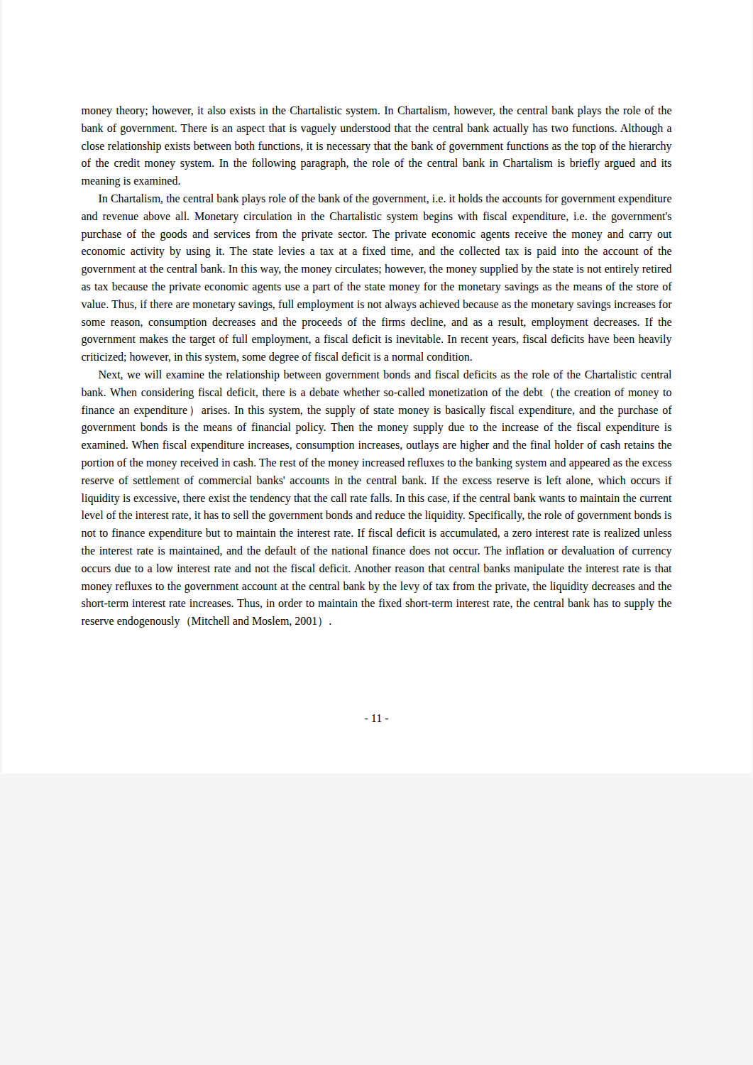money theory; however, it also exists in the Chartalistic system. In Chartalism, however, the central bank plays the role of the bank of government. There is an aspect that is vaguely understood that the central bank actually has two functions. Although a close relationship exists between both functions, it is necessary that the bank of government functions as the top of the hierarchy of the credit money system. In the following paragraph, the role of the central bank in Chartalism is briefly argued and its meaning is examined.
In Chartalism, the central bank plays role of the bank of the government, i.e. it holds the accounts for government expenditure and revenue above all. Monetary circulation in the Chartalistic system begins with fiscal expenditure, i.e. the government's purchase of the goods and services from the private sector. The private economic agents receive the money and carry out economic activity by using it. The state levies a tax at a fixed time, and the collected tax is paid into the account of the government at the central bank. In this way, the money circulates; however, the money supplied by the state is not entirely retired as tax because the private economic agents use a part of the state money for the monetary savings as the means of the store of value. Thus, if there are monetary savings, full employment is not always achieved because as the monetary savings increases for some reason, consumption decreases and the proceeds of the firms decline, and as a result, employment decreases. If the government makes the target of full employment, a fiscal deficit is inevitable. In recent years, fiscal deficits have been heavily criticized; however, in this system, some degree of fiscal deficit is a normal condition.
Next, we will examine the relationship between government bonds and fiscal deficits as the role of the Chartalistic central bank. When considering fiscal deficit, there is a debate whether so-called monetization of the debt（the creation of money to finance an expenditure）arises. In this system, the supply of state money is basically fiscal expenditure, and the purchase of government bonds is the means of financial policy. Then the money supply due to the increase of the fiscal expenditure is examined. When fiscal expenditure increases, consumption increases, outlays are higher and the final holder of cash retains the portion of the money received in cash. The rest of the money increased refluxes to the banking system and appeared as the excess reserve of settlement of commercial banks' accounts in the central bank. If the excess reserve is left alone, which occurs if liquidity is excessive, there exist the tendency that the call rate falls. In this case, if the central bank wants to maintain the current level of the interest rate, it has to sell the government bonds and reduce the liquidity. Specifically, the role of government bonds is not to finance expenditure but to maintain the interest rate. If fiscal deficit is accumulated, a zero interest rate is realized unless the interest rate is maintained, and the default of the national finance does not occur. The inflation or devaluation of currency occurs due to a low interest rate and not the fiscal deficit. Another reason that central banks manipulate the interest rate is that money refluxes to the government account at the central bank by the levy of tax from the private, the liquidity decreases and the short-term interest rate increases. Thus, in order to maintain the fixed short-term interest rate, the central bank has to supply the reserve endogenously（Mitchell and Moslem, 2001）.
- 11 -